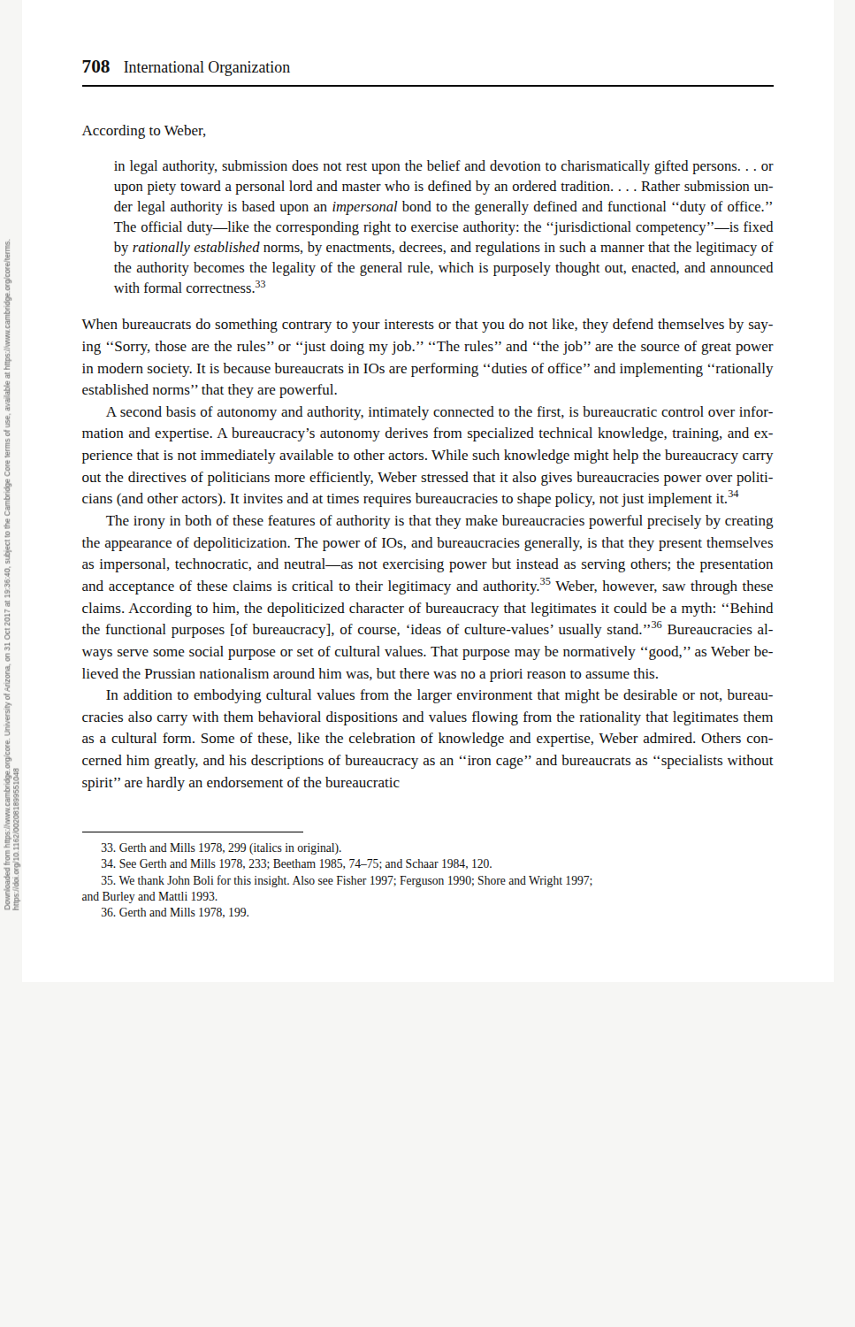Downloaded from https://www.cambridge.org/core. University of Arizona, on 31 Oct 2017 at 19:36:40, subject to the Cambridge Core terms of use, available at https://www.cambridge.org/core/terms.
https://doi.org/10.1162/002081899551048
708 International Organization
According to Weber,
in legal authority, submission does not rest upon the belief and devotion to charismatically gifted persons. . . or upon piety toward a personal lord and master who is defined by an ordered tradition. . . . Rather submission under legal authority is based upon an impersonal bond to the generally defined and functional ‘‘duty of office.’’ The official duty—like the corresponding right to exercise authority: the ‘‘jurisdictional competency’’—is fixed by rationally established norms, by enactments, decrees, and regulations in such a manner that the legitimacy of the authority becomes the legality of the general rule, which is purposely thought out, enacted, and announced with formal correctness.33
When bureaucrats do something contrary to your interests or that you do not like, they defend themselves by saying ‘‘Sorry, those are the rules’’ or ‘‘just doing my job.’’ ‘‘The rules’’ and ‘‘the job’’ are the source of great power in modern society. It is because bureaucrats in IOs are performing ‘‘duties of office’’ and implementing ‘‘rationally established norms’’ that they are powerful.
A second basis of autonomy and authority, intimately connected to the first, is bureaucratic control over information and expertise. A bureaucracy’s autonomy derives from specialized technical knowledge, training, and experience that is not immediately available to other actors. While such knowledge might help the bureaucracy carry out the directives of politicians more efficiently, Weber stressed that it also gives bureaucracies power over politicians (and other actors). It invites and at times requires bureaucracies to shape policy, not just implement it.34
The irony in both of these features of authority is that they make bureaucracies powerful precisely by creating the appearance of depoliticization. The power of IOs, and bureaucracies generally, is that they present themselves as impersonal, technocratic, and neutral—as not exercising power but instead as serving others; the presentation and acceptance of these claims is critical to their legitimacy and authority.35 Weber, however, saw through these claims. According to him, the depoliticized character of bureaucracy that legitimates it could be a myth: ‘‘Behind the functional purposes [of bureaucracy], of course, ‘ideas of culture-values’ usually stand.’’36 Bureaucracies always serve some social purpose or set of cultural values. That purpose may be normatively ‘‘good,’’ as Weber believed the Prussian nationalism around him was, but there was no a priori reason to assume this.
In addition to embodying cultural values from the larger environment that might be desirable or not, bureaucracies also carry with them behavioral dispositions and values flowing from the rationality that legitimates them as a cultural form. Some of these, like the celebration of knowledge and expertise, Weber admired. Others concerned him greatly, and his descriptions of bureaucracy as an ‘‘iron cage’’ and bureaucrats as ‘‘specialists without spirit’’ are hardly an endorsement of the bureaucratic
33. Gerth and Mills 1978, 299 (italics in original).
34. See Gerth and Mills 1978, 233; Beetham 1985, 74–75; and Schaar 1984, 120.
35. We thank John Boli for this insight. Also see Fisher 1997; Ferguson 1990; Shore and Wright 1997;
and Burley and Mattli 1993.
36. Gerth and Mills 1978, 199.